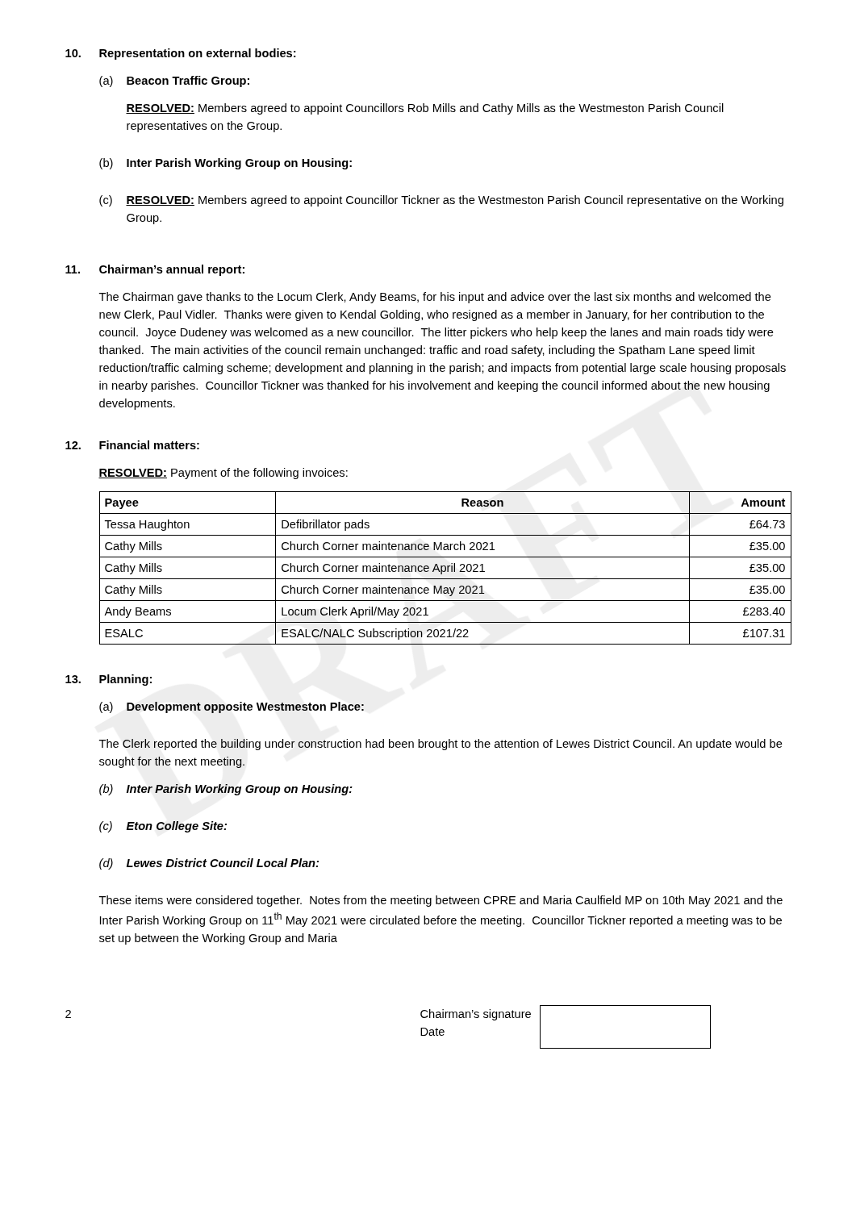DRAFT
10.
Representation on external bodies:
(a)
Beacon Traffic Group:
RESOLVED: Members agreed to appoint Councillors Rob Mills and Cathy Mills as the Westmeston Parish Council representatives on the Group.
(b)
Inter Parish Working Group on Housing:
(c)
RESOLVED: Members agreed to appoint Councillor Tickner as the Westmeston Parish Council representative on the Working Group.
11.
Chairman’s annual report:
The Chairman gave thanks to the Locum Clerk, Andy Beams, for his input and advice over the last six months and welcomed the new Clerk, Paul Vidler. Thanks were given to Kendal Golding, who resigned as a member in January, for her contribution to the council. Joyce Dudeney was welcomed as a new councillor. The litter pickers who help keep the lanes and main roads tidy were thanked. The main activities of the council remain unchanged: traffic and road safety, including the Spatham Lane speed limit reduction/traffic calming scheme; development and planning in the parish; and impacts from potential large scale housing proposals in nearby parishes. Councillor Tickner was thanked for his involvement and keeping the council informed about the new housing developments.
12.
Financial matters:
RESOLVED: Payment of the following invoices:
| Payee | Reason | Amount |
| --- | --- | --- |
| Tessa Haughton | Defibrillator pads | £64.73 |
| Cathy Mills | Church Corner maintenance March 2021 | £35.00 |
| Cathy Mills | Church Corner maintenance April 2021 | £35.00 |
| Cathy Mills | Church Corner maintenance May 2021 | £35.00 |
| Andy Beams | Locum Clerk April/May 2021 | £283.40 |
| ESALC | ESALC/NALC Subscription 2021/22 | £107.31 |
13.
Planning:
(a)
Development opposite Westmeston Place:
The Clerk reported the building under construction had been brought to the attention of Lewes District Council. An update would be sought for the next meeting.
(b)
Inter Parish Working Group on Housing:
(c)
Eton College Site:
(d)
Lewes District Council Local Plan:
These items were considered together. Notes from the meeting between CPRE and Maria Caulfield MP on 10th May 2021 and the Inter Parish Working Group on 11th May 2021 were circulated before the meeting. Councillor Tickner reported a meeting was to be set up between the Working Group and Maria
2
Chairman’s signature
Date